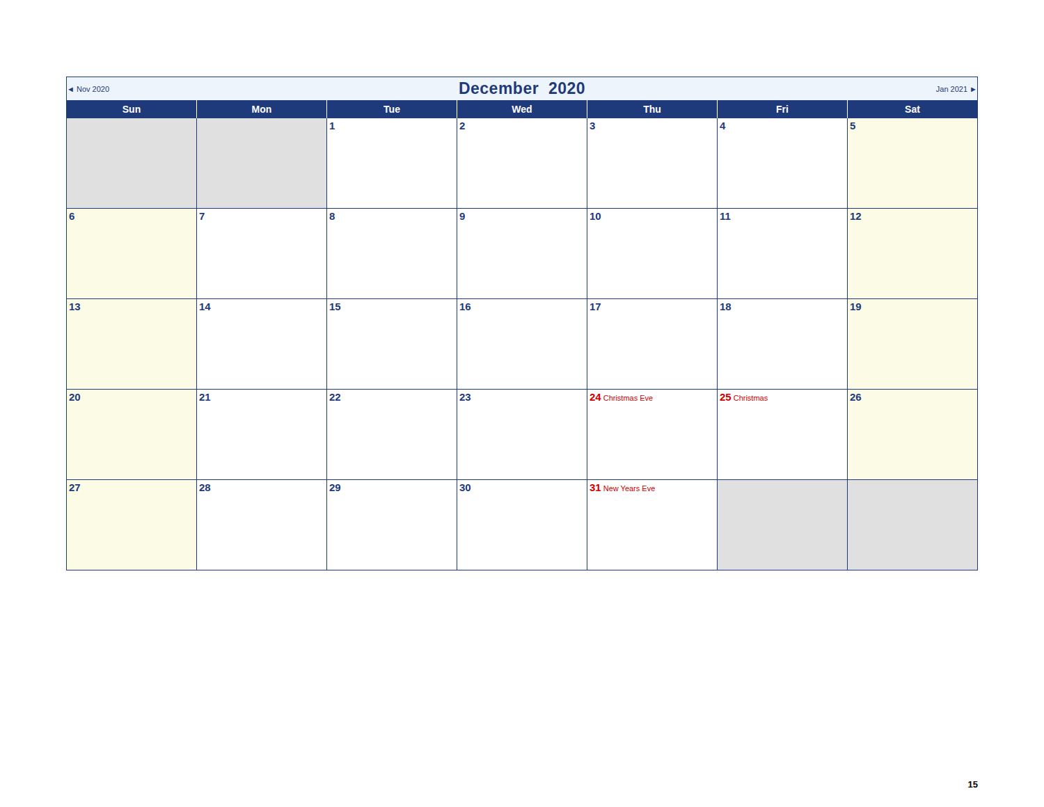| ◄ Nov 2020 | December 2020 | Jan 2021 ► |
| Sun | Mon | Tue | Wed | Thu | Fri | Sat |
| | | 1 | 2 | 3 | 4 | 5 |
| 6 | 7 | 8 | 9 | 10 | 11 | 12 |
| 13 | 14 | 15 | 16 | 17 | 18 | 19 |
| 20 | 21 | 22 | 23 | 24 Christmas Eve | 25 Christmas | 26 |
| 27 | 28 | 29 | 30 | 31 New Years Eve | | |
15